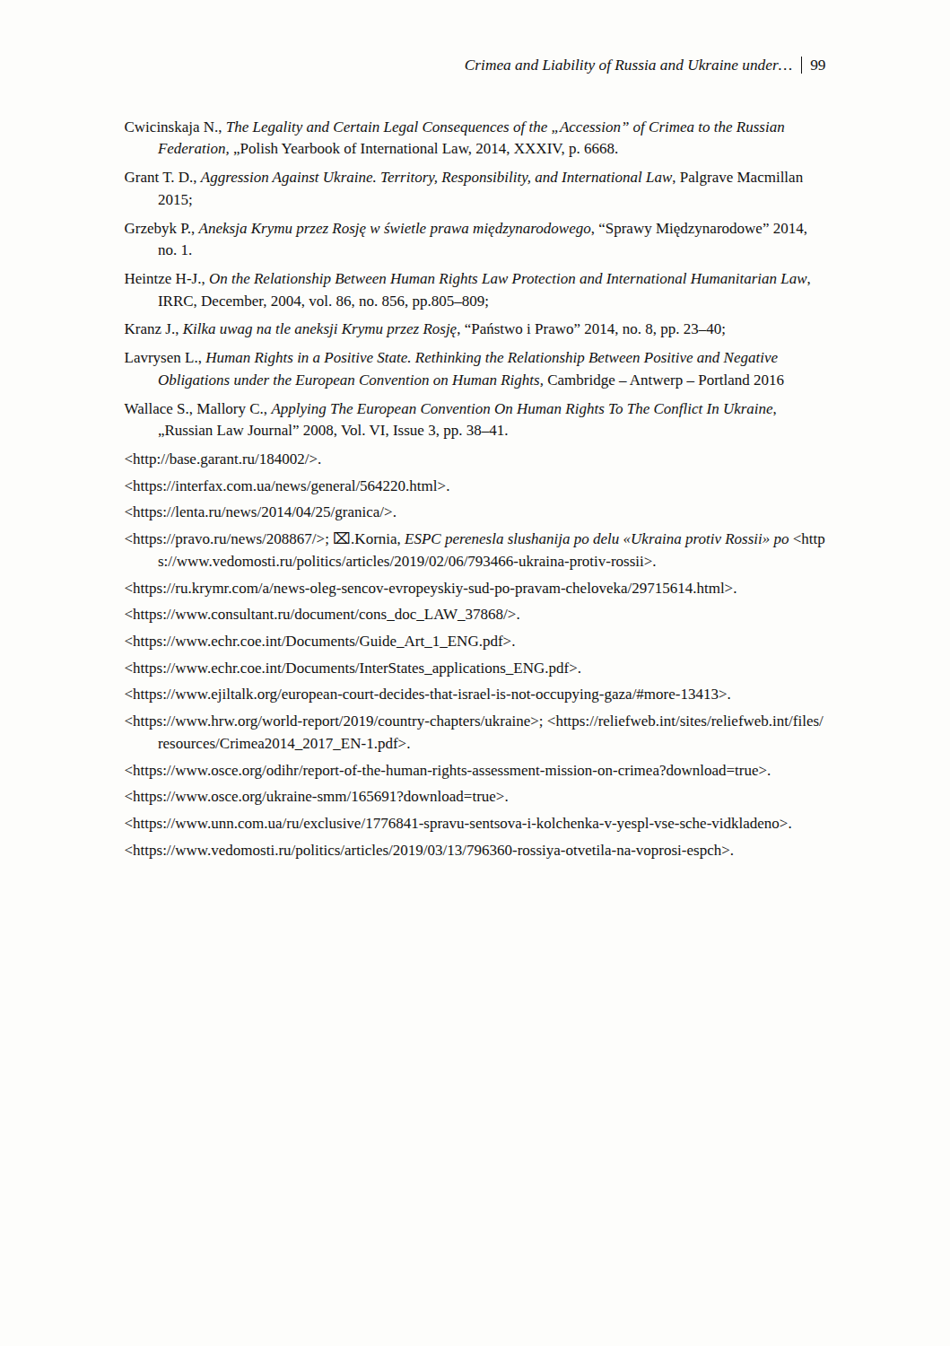Crimea and Liability of Russia and Ukraine under…99
Cwicinskaja N., The Legality and Certain Legal Consequences of the „Accession” of Crimea to the Russian Federation, „Polish Yearbook of International Law, 2014, XXXIV, p. 6668.
Grant T. D., Aggression Against Ukraine. Territory, Responsibility, and International Law, Palgrave Macmillan 2015;
Grzebyk P., Aneksja Krymu przez Rosję w świetle prawa międzynarodowego, “Sprawy Międzynarodowe” 2014, no. 1.
Heintze H-J., On the Relationship Between Human Rights Law Protection and International Humanitarian Law, IRRC, December, 2004, vol. 86, no. 856, pp.805–809;
Kranz J., Kilka uwag na tle aneksji Krymu przez Rosję, “Państwo i Prawo” 2014, no. 8, pp. 23–40;
Lavrysen L., Human Rights in a Positive State. Rethinking the Relationship Between Positive and Negative Obligations under the European Convention on Human Rights, Cambridge – Antwerp – Portland 2016
Wallace S., Mallory C., Applying The European Convention On Human Rights To The Conflict In Ukraine, „Russian Law Journal” 2008, Vol. VI, Issue 3, pp. 38–41.
<http://base.garant.ru/184002/>.
<https://interfax.com.ua/news/general/564220.html>.
<https://lenta.ru/news/2014/04/25/granica/>.
<https://pravo.ru/news/208867/>; ⌧.Kornia, ESPC perenesla slushanija po delu «Ukraina protiv Rossii» po <https://www.vedomosti.ru/politics/articles/2019/02/06/793466-ukraina-protiv-rossii>.
<https://ru.krymr.com/a/news-oleg-sencov-evropeyskiy-sud-po-pravam-cheloveka/29715614.html>.
<https://www.consultant.ru/document/cons_doc_LAW_37868/>.
<https://www.echr.coe.int/Documents/Guide_Art_1_ENG.pdf>.
<https://www.echr.coe.int/Documents/InterStates_applications_ENG.pdf>.
<https://www.ejiltalk.org/european-court-decides-that-israel-is-not-occupying-gaza/#more-13413>.
<https://www.hrw.org/world-report/2019/country-chapters/ukraine>; <https://reliefweb.int/sites/reliefweb.int/files/resources/Crimea2014_2017_EN-1.pdf>.
<https://www.osce.org/odihr/report-of-the-human-rights-assessment-mission-on-crimea?download=true>.
<https://www.osce.org/ukraine-smm/165691?download=true>.
<https://www.unn.com.ua/ru/exclusive/1776841-spravu-sentsova-i-kolchenka-v-yespl-vse-sche-vidkladeno>.
<https://www.vedomosti.ru/politics/articles/2019/03/13/796360-rossiya-otvetila-na-voprosi-espch>.